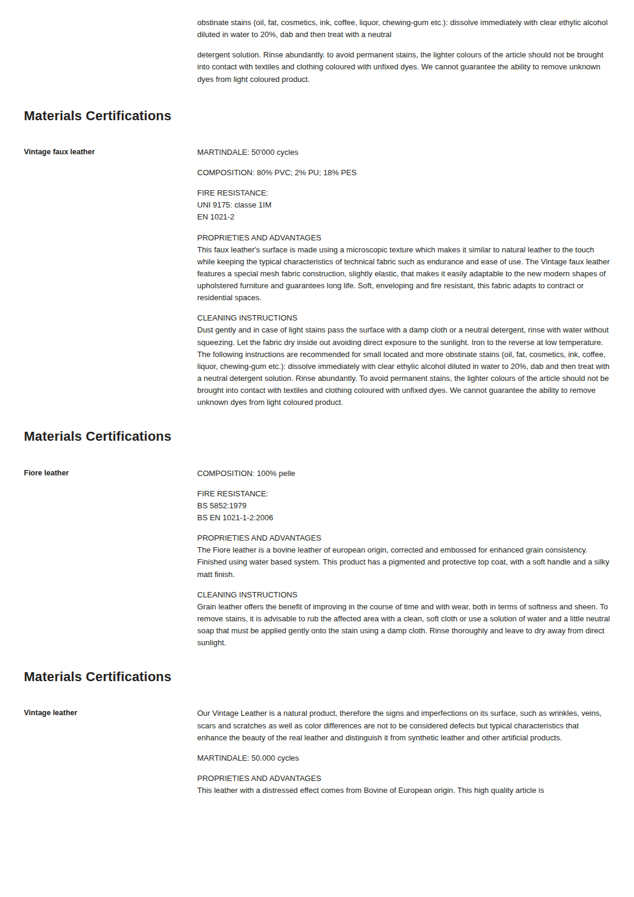obstinate stains (oil, fat, cosmetics, ink, coffee, liquor, chewing-gum etc.): dissolve immediately with clear ethylic alcohol diluted in water to 20%, dab and then treat with a neutral
detergent solution. Rinse abundantly. to avoid permanent stains, the lighter colours of the article should not be brought into contact with textiles and clothing coloured with unfixed dyes. We cannot guarantee the ability to remove unknown dyes from light coloured product.
Materials Certifications
Vintage faux leather
MARTINDALE: 50'000 cycles
COMPOSITION: 80% PVC; 2% PU; 18% PES
FIRE RESISTANCE:
UNI 9175: classe 1IM
EN 1021-2
PROPRIETIES AND ADVANTAGES
This faux leather's surface is made using a microscopic texture which makes it similar to natural leather to the touch while keeping the typical characteristics of technical fabric such as endurance and ease of use. The Vintage faux leather features a special mesh fabric construction, slightly elastic, that makes it easily adaptable to the new modern shapes of upholstered furniture and guarantees long life. Soft, enveloping and fire resistant, this fabric adapts to contract or residential spaces.
CLEANING INSTRUCTIONS
Dust gently and in case of light stains pass the surface with a damp cloth or a neutral detergent, rinse with water without squeezing. Let the fabric dry inside out avoiding direct exposure to the sunlight. Iron to the reverse at low temperature. The following instructions are recommended for small located and more obstinate stains (oil, fat, cosmetics, ink, coffee, liquor, chewing-gum etc.): dissolve immediately with clear ethylic alcohol diluted in water to 20%, dab and then treat with a neutral detergent solution. Rinse abundantly. To avoid permanent stains, the lighter colours of the article should not be brought into contact with textiles and clothing coloured with unfixed dyes. We cannot guarantee the ability to remove unknown dyes from light coloured product.
Materials Certifications
Fiore leather
COMPOSITION: 100% pelle
FIRE RESISTANCE:
BS 5852:1979
BS EN 1021-1-2:2006
PROPRIETIES AND ADVANTAGES
The Fiore leather is a bovine leather of european origin, corrected and embossed for enhanced grain consistency. Finished using water based system. This product has a pigmented and protective top coat, with a soft handle and a silky matt finish.
CLEANING INSTRUCTIONS
Grain leather offers the benefit of improving in the course of time and with wear, both in terms of softness and sheen. To remove stains, it is advisable to rub the affected area with a clean, soft cloth or use a solution of water and a little neutral soap that must be applied gently onto the stain using a damp cloth. Rinse thoroughly and leave to dry away from direct sunlight.
Materials Certifications
Vintage leather
Our Vintage Leather is a natural product, therefore the signs and imperfections on its surface, such as wrinkles, veins, scars and scratches as well as color differences are not to be considered defects but typical characteristics that enhance the beauty of the real leather and distinguish it from synthetic leather and other artificial products.
MARTINDALE: 50.000 cycles
PROPRIETIES AND ADVANTAGES
This leather with a distressed effect comes from Bovine of European origin. This high quality article is